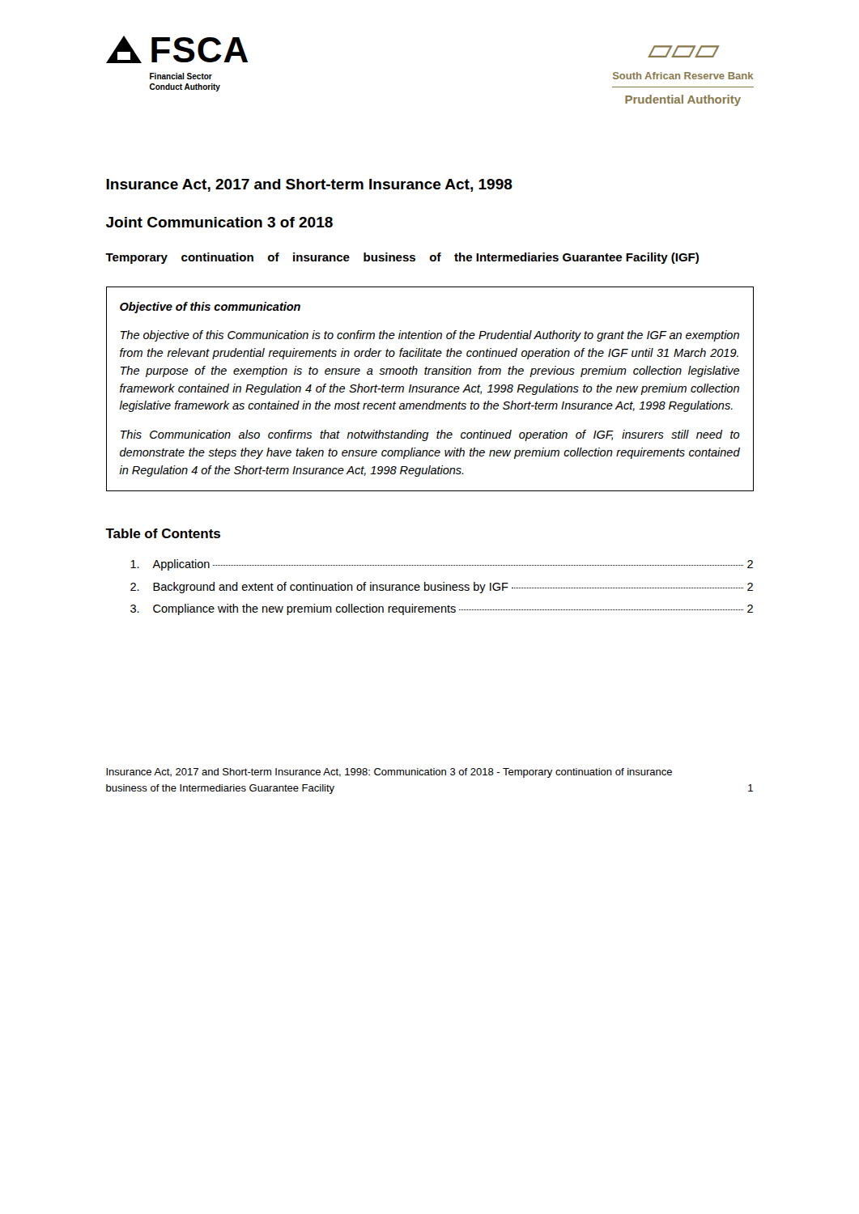FSCA
Financial Sector
Conduct Authority
▱▱▱
South African Reserve Bank
Prudential Authority
Insurance Act, 2017 and Short-term Insurance Act, 1998
Joint Communication 3 of 2018
Temporary continuation of insurance business of the Intermediaries Guarantee Facility (IGF)
Objective of this communication
The objective of this Communication is to confirm the intention of the Prudential Authority to grant the IGF an exemption from the relevant prudential requirements in order to facilitate the continued operation of the IGF until 31 March 2019. The purpose of the exemption is to ensure a smooth transition from the previous premium collection legislative framework contained in Regulation 4 of the Short-term Insurance Act, 1998 Regulations to the new premium collection legislative framework as contained in the most recent amendments to the Short-term Insurance Act, 1998 Regulations.
This Communication also confirms that notwithstanding the continued operation of IGF, insurers still need to demonstrate the steps they have taken to ensure compliance with the new premium collection requirements contained in Regulation 4 of the Short-term Insurance Act, 1998 Regulations.
Table of Contents
Application 2
Background and extent of continuation of insurance business by IGF 2
Compliance with the new premium collection requirements 2
Insurance Act, 2017 and Short-term Insurance Act, 1998: Communication 3 of 2018 - Temporary continuation of insurance business of the Intermediaries Guarantee Facility
1